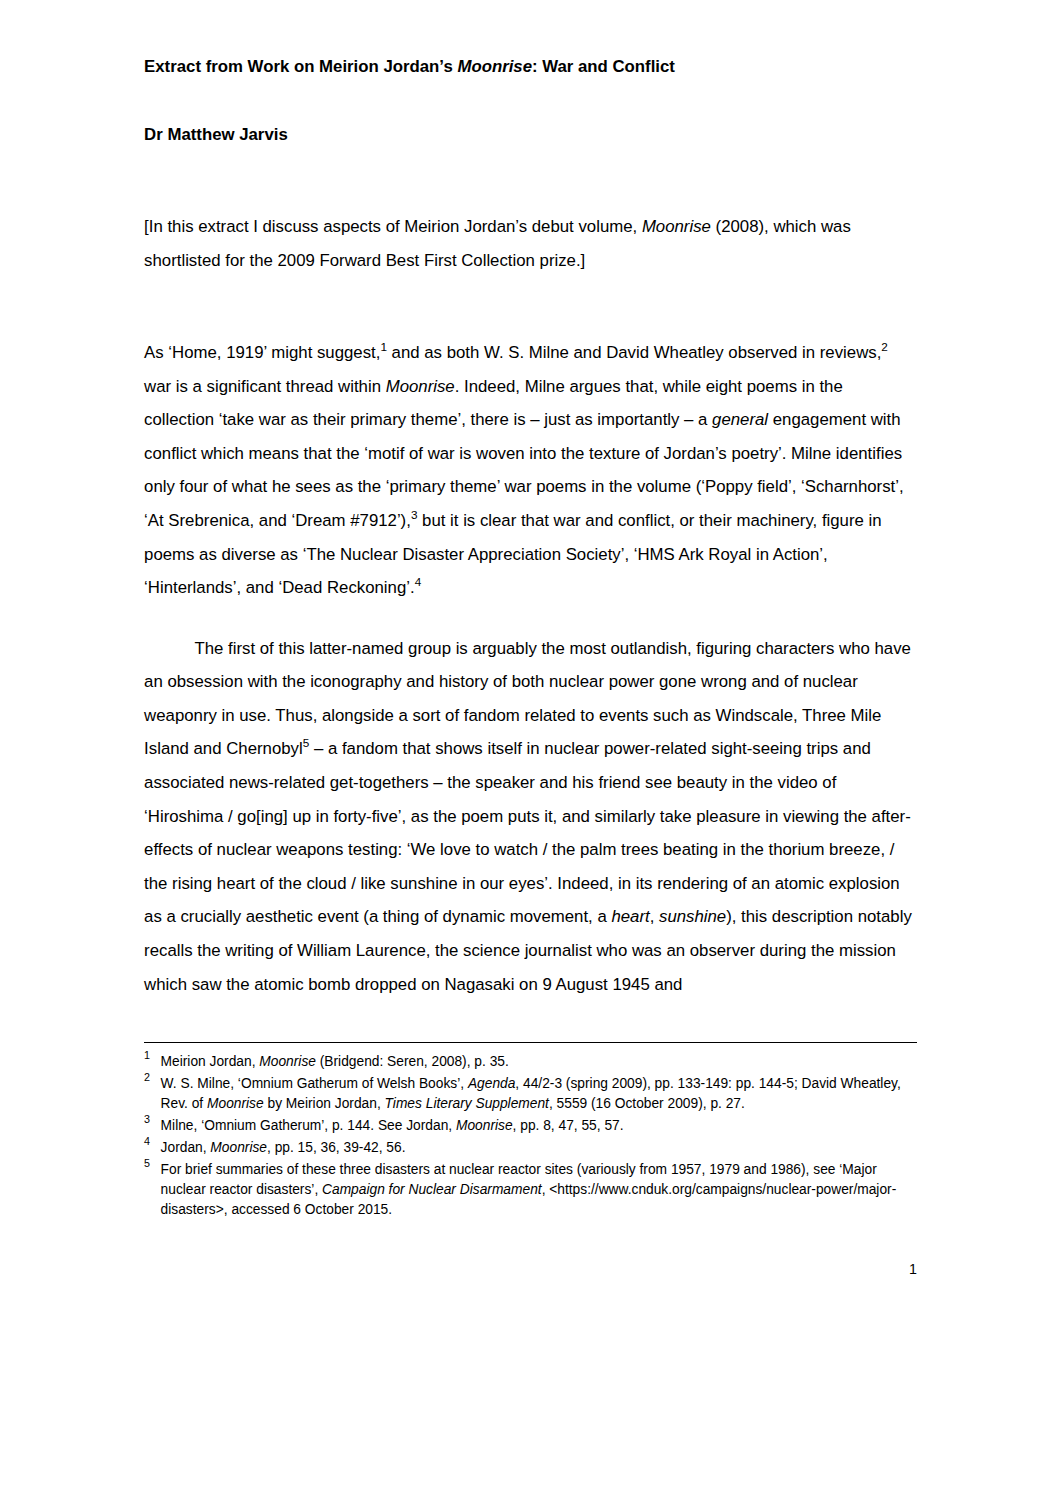Extract from Work on Meirion Jordan’s Moonrise: War and Conflict
Dr Matthew Jarvis
[In this extract I discuss aspects of Meirion Jordan’s debut volume, Moonrise (2008), which was shortlisted for the 2009 Forward Best First Collection prize.]
As ‘Home, 1919’ might suggest,1 and as both W. S. Milne and David Wheatley observed in reviews,2 war is a significant thread within Moonrise. Indeed, Milne argues that, while eight poems in the collection ‘take war as their primary theme’, there is – just as importantly – a general engagement with conflict which means that the ‘motif of war is woven into the texture of Jordan’s poetry’. Milne identifies only four of what he sees as the ‘primary theme’ war poems in the volume (‘Poppy field’, ‘Scharnhorst’, ‘At Srebrenica, and ‘Dream #7912’),3 but it is clear that war and conflict, or their machinery, figure in poems as diverse as ‘The Nuclear Disaster Appreciation Society’, ‘HMS Ark Royal in Action’, ‘Hinterlands’, and ‘Dead Reckoning’.4
The first of this latter-named group is arguably the most outlandish, figuring characters who have an obsession with the iconography and history of both nuclear power gone wrong and of nuclear weaponry in use. Thus, alongside a sort of fandom related to events such as Windscale, Three Mile Island and Chernobyl5 – a fandom that shows itself in nuclear power-related sight-seeing trips and associated news-related get-togethers – the speaker and his friend see beauty in the video of ‘Hiroshima / go[ing] up in forty-five’, as the poem puts it, and similarly take pleasure in viewing the after-effects of nuclear weapons testing: ‘We love to watch / the palm trees beating in the thorium breeze, / the rising heart of the cloud / like sunshine in our eyes’. Indeed, in its rendering of an atomic explosion as a crucially aesthetic event (a thing of dynamic movement, a heart, sunshine), this description notably recalls the writing of William Laurence, the science journalist who was an observer during the mission which saw the atomic bomb dropped on Nagasaki on 9 August 1945 and
Meirion Jordan, Moonrise (Bridgend: Seren, 2008), p. 35.
W. S. Milne, ‘Omnium Gatherum of Welsh Books’, Agenda, 44/2-3 (spring 2009), pp. 133-149: pp. 144-5; David Wheatley, Rev. of Moonrise by Meirion Jordan, Times Literary Supplement, 5559 (16 October 2009), p. 27.
Milne, ‘Omnium Gatherum’, p. 144. See Jordan, Moonrise, pp. 8, 47, 55, 57.
Jordan, Moonrise, pp. 15, 36, 39-42, 56.
For brief summaries of these three disasters at nuclear reactor sites (variously from 1957, 1979 and 1986), see ‘Major nuclear reactor disasters’, Campaign for Nuclear Disarmament, <https://www.cnduk.org/campaigns/nuclear-power/major-disasters>, accessed 6 October 2015.
1